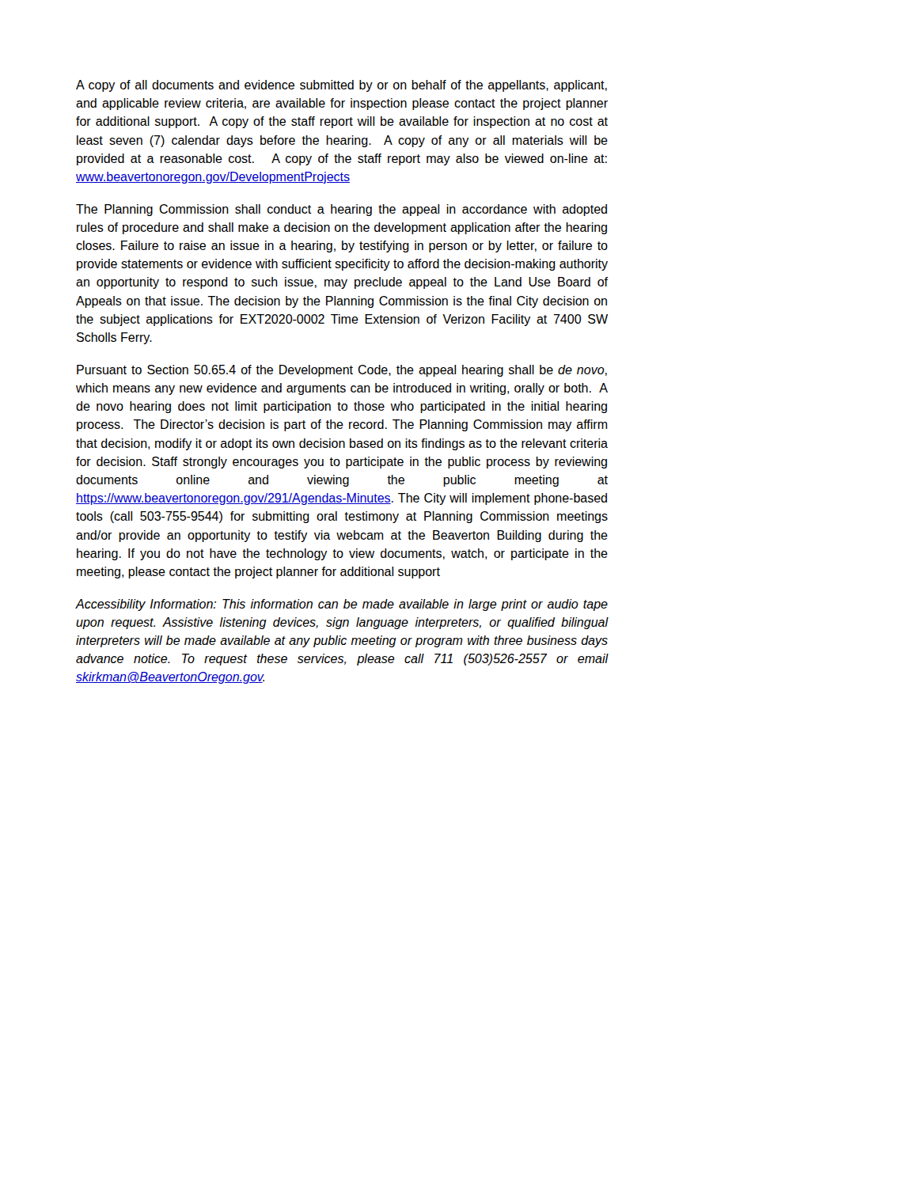A copy of all documents and evidence submitted by or on behalf of the appellants, applicant, and applicable review criteria, are available for inspection please contact the project planner for additional support. A copy of the staff report will be available for inspection at no cost at least seven (7) calendar days before the hearing. A copy of any or all materials will be provided at a reasonable cost. A copy of the staff report may also be viewed on-line at: www.beavertonoregon.gov/DevelopmentProjects
The Planning Commission shall conduct a hearing the appeal in accordance with adopted rules of procedure and shall make a decision on the development application after the hearing closes. Failure to raise an issue in a hearing, by testifying in person or by letter, or failure to provide statements or evidence with sufficient specificity to afford the decision-making authority an opportunity to respond to such issue, may preclude appeal to the Land Use Board of Appeals on that issue. The decision by the Planning Commission is the final City decision on the subject applications for EXT2020-0002 Time Extension of Verizon Facility at 7400 SW Scholls Ferry.
Pursuant to Section 50.65.4 of the Development Code, the appeal hearing shall be de novo, which means any new evidence and arguments can be introduced in writing, orally or both. A de novo hearing does not limit participation to those who participated in the initial hearing process. The Director’s decision is part of the record. The Planning Commission may affirm that decision, modify it or adopt its own decision based on its findings as to the relevant criteria for decision. Staff strongly encourages you to participate in the public process by reviewing documents online and viewing the public meeting at https://www.beavertonoregon.gov/291/Agendas-Minutes. The City will implement phone-based tools (call 503-755-9544) for submitting oral testimony at Planning Commission meetings and/or provide an opportunity to testify via webcam at the Beaverton Building during the hearing. If you do not have the technology to view documents, watch, or participate in the meeting, please contact the project planner for additional support
Accessibility Information: This information can be made available in large print or audio tape upon request. Assistive listening devices, sign language interpreters, or qualified bilingual interpreters will be made available at any public meeting or program with three business days advance notice. To request these services, please call 711 (503)526-2557 or email skirkman@BeavertonOregon.gov.